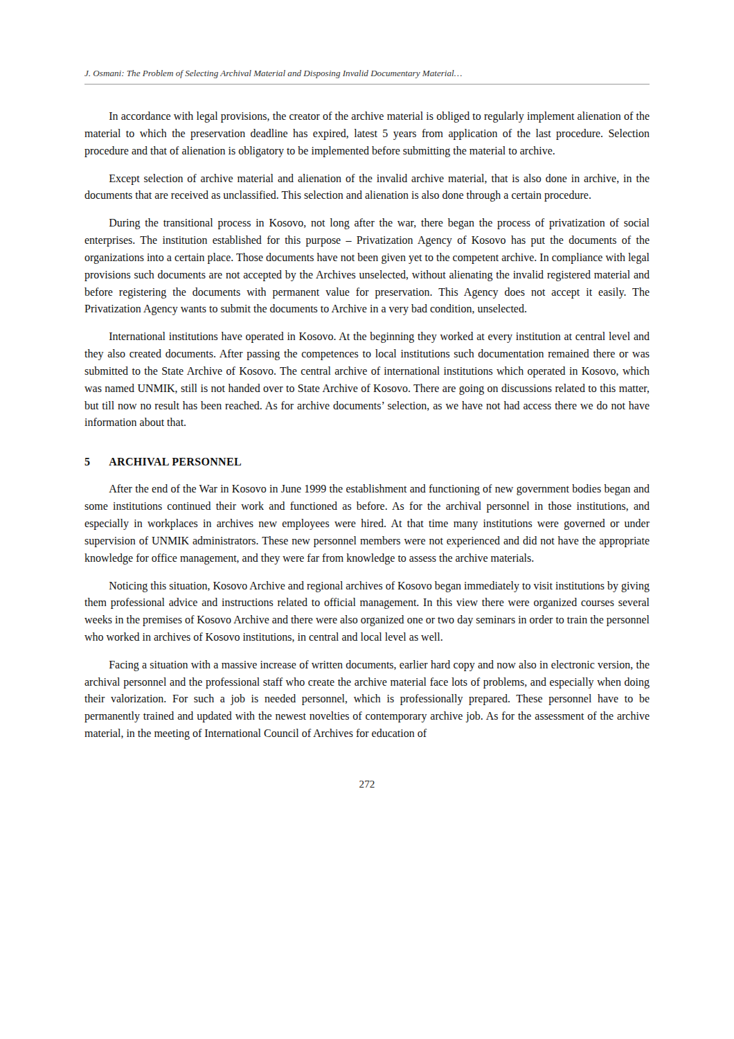J. Osmani: The Problem of Selecting Archival Material and Disposing Invalid Documentary Material…
In accordance with legal provisions, the creator of the archive material is obliged to regularly implement alienation of the material to which the preservation deadline has expired, latest 5 years from application of the last procedure. Selection procedure and that of alienation is obligatory to be implemented before submitting the material to archive.
Except selection of archive material and alienation of the invalid archive material, that is also done in archive, in the documents that are received as unclassified. This selection and alienation is also done through a certain procedure.
During the transitional process in Kosovo, not long after the war, there began the process of privatization of social enterprises. The institution established for this purpose – Privatization Agency of Kosovo has put the documents of the organizations into a certain place. Those documents have not been given yet to the competent archive. In compliance with legal provisions such documents are not accepted by the Archives unselected, without alienating the invalid registered material and before registering the documents with permanent value for preservation. This Agency does not accept it easily. The Privatization Agency wants to submit the documents to Archive in a very bad condition, unselected.
International institutions have operated in Kosovo. At the beginning they worked at every institution at central level and they also created documents. After passing the competences to local institutions such documentation remained there or was submitted to the State Archive of Kosovo. The central archive of international institutions which operated in Kosovo, which was named UNMIK, still is not handed over to State Archive of Kosovo. There are going on discussions related to this matter, but till now no result has been reached. As for archive documents’ selection, as we have not had access there we do not have information about that.
5 ARCHIVAL PERSONNEL
After the end of the War in Kosovo in June 1999 the establishment and functioning of new government bodies began and some institutions continued their work and functioned as before. As for the archival personnel in those institutions, and especially in workplaces in archives new employees were hired. At that time many institutions were governed or under supervision of UNMIK administrators. These new personnel members were not experienced and did not have the appropriate knowledge for office management, and they were far from knowledge to assess the archive materials.
Noticing this situation, Kosovo Archive and regional archives of Kosovo began immediately to visit institutions by giving them professional advice and instructions related to official management. In this view there were organized courses several weeks in the premises of Kosovo Archive and there were also organized one or two day seminars in order to train the personnel who worked in archives of Kosovo institutions, in central and local level as well.
Facing a situation with a massive increase of written documents, earlier hard copy and now also in electronic version, the archival personnel and the professional staff who create the archive material face lots of problems, and especially when doing their valorization. For such a job is needed personnel, which is professionally prepared. These personnel have to be permanently trained and updated with the newest novelties of contemporary archive job. As for the assessment of the archive material, in the meeting of International Council of Archives for education of
272